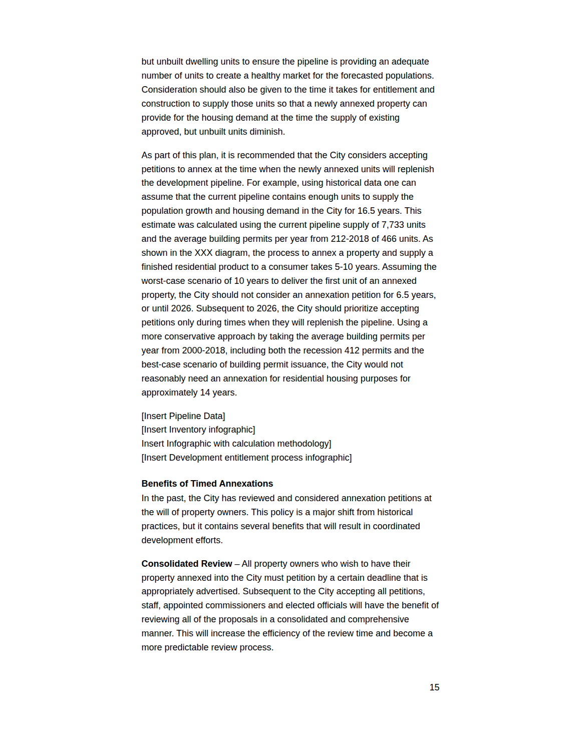but unbuilt dwelling units to ensure the pipeline is providing an adequate number of units to create a healthy market for the forecasted populations. Consideration should also be given to the time it takes for entitlement and construction to supply those units so that a newly annexed property can provide for the housing demand at the time the supply of existing approved, but unbuilt units diminish.
As part of this plan, it is recommended that the City considers accepting petitions to annex at the time when the newly annexed units will replenish the development pipeline. For example, using historical data one can assume that the current pipeline contains enough units to supply the population growth and housing demand in the City for 16.5 years. This estimate was calculated using the current pipeline supply of 7,733 units and the average building permits per year from 212-2018 of 466 units. As shown in the XXX diagram, the process to annex a property and supply a finished residential product to a consumer takes 5-10 years. Assuming the worst-case scenario of 10 years to deliver the first unit of an annexed property, the City should not consider an annexation petition for 6.5 years, or until 2026. Subsequent to 2026, the City should prioritize accepting petitions only during times when they will replenish the pipeline. Using a more conservative approach by taking the average building permits per year from 2000-2018, including both the recession 412 permits and the best-case scenario of building permit issuance, the City would not reasonably need an annexation for residential housing purposes for approximately 14 years.
[Insert Pipeline Data]
[Insert Inventory infographic]
Insert Infographic with calculation methodology]
[Insert Development entitlement process infographic]
Benefits of Timed Annexations
In the past, the City has reviewed and considered annexation petitions at the will of property owners. This policy is a major shift from historical practices, but it contains several benefits that will result in coordinated development efforts.
Consolidated Review – All property owners who wish to have their property annexed into the City must petition by a certain deadline that is appropriately advertised. Subsequent to the City accepting all petitions, staff, appointed commissioners and elected officials will have the benefit of reviewing all of the proposals in a consolidated and comprehensive manner. This will increase the efficiency of the review time and become a more predictable review process.
15